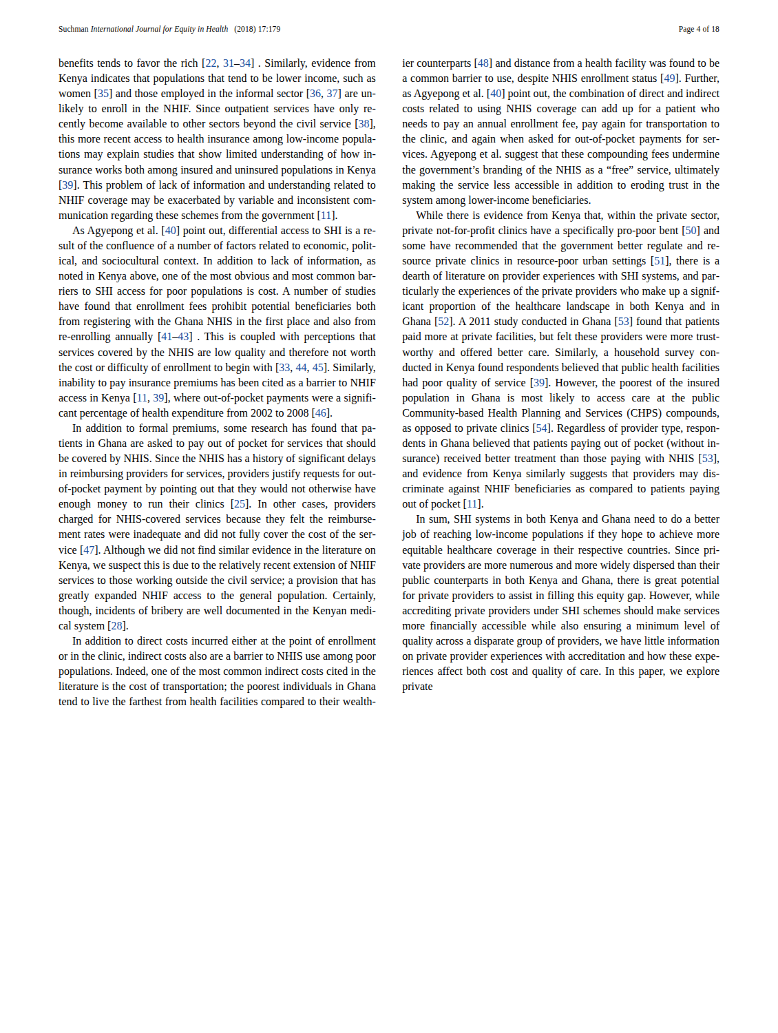Suchman International Journal for Equity in Health (2018) 17:179 Page 4 of 18
benefits tends to favor the rich [22, 31–34] . Similarly, evidence from Kenya indicates that populations that tend to be lower income, such as women [35] and those employed in the informal sector [36, 37] are unlikely to enroll in the NHIF. Since outpatient services have only recently become available to other sectors beyond the civil service [38], this more recent access to health insurance among low-income populations may explain studies that show limited understanding of how insurance works both among insured and uninsured populations in Kenya [39]. This problem of lack of information and understanding related to NHIF coverage may be exacerbated by variable and inconsistent communication regarding these schemes from the government [11].
As Agyepong et al. [40] point out, differential access to SHI is a result of the confluence of a number of factors related to economic, political, and sociocultural context. In addition to lack of information, as noted in Kenya above, one of the most obvious and most common barriers to SHI access for poor populations is cost. A number of studies have found that enrollment fees prohibit potential beneficiaries both from registering with the Ghana NHIS in the first place and also from re-enrolling annually [41–43] . This is coupled with perceptions that services covered by the NHIS are low quality and therefore not worth the cost or difficulty of enrollment to begin with [33, 44, 45]. Similarly, inability to pay insurance premiums has been cited as a barrier to NHIF access in Kenya [11, 39], where out-of-pocket payments were a significant percentage of health expenditure from 2002 to 2008 [46].
In addition to formal premiums, some research has found that patients in Ghana are asked to pay out of pocket for services that should be covered by NHIS. Since the NHIS has a history of significant delays in reimbursing providers for services, providers justify requests for out-of-pocket payment by pointing out that they would not otherwise have enough money to run their clinics [25]. In other cases, providers charged for NHIS-covered services because they felt the reimbursement rates were inadequate and did not fully cover the cost of the service [47]. Although we did not find similar evidence in the literature on Kenya, we suspect this is due to the relatively recent extension of NHIF services to those working outside the civil service; a provision that has greatly expanded NHIF access to the general population. Certainly, though, incidents of bribery are well documented in the Kenyan medical system [28].
In addition to direct costs incurred either at the point of enrollment or in the clinic, indirect costs also are a barrier to NHIS use among poor populations. Indeed, one of the most common indirect costs cited in the literature is the cost of transportation; the poorest individuals in Ghana tend to live the farthest from health facilities compared to their wealthier counterparts [48] and distance from a health facility was found to be a common barrier to use, despite NHIS enrollment status [49]. Further, as Agyepong et al. [40] point out, the combination of direct and indirect costs related to using NHIS coverage can add up for a patient who needs to pay an annual enrollment fee, pay again for transportation to the clinic, and again when asked for out-of-pocket payments for services. Agyepong et al. suggest that these compounding fees undermine the government’s branding of the NHIS as a “free” service, ultimately making the service less accessible in addition to eroding trust in the system among lower-income beneficiaries.
While there is evidence from Kenya that, within the private sector, private not-for-profit clinics have a specifically pro-poor bent [50] and some have recommended that the government better regulate and resource private clinics in resource-poor urban settings [51], there is a dearth of literature on provider experiences with SHI systems, and particularly the experiences of the private providers who make up a significant proportion of the healthcare landscape in both Kenya and in Ghana [52]. A 2011 study conducted in Ghana [53] found that patients paid more at private facilities, but felt these providers were more trustworthy and offered better care. Similarly, a household survey conducted in Kenya found respondents believed that public health facilities had poor quality of service [39]. However, the poorest of the insured population in Ghana is most likely to access care at the public Community-based Health Planning and Services (CHPS) compounds, as opposed to private clinics [54]. Regardless of provider type, respondents in Ghana believed that patients paying out of pocket (without insurance) received better treatment than those paying with NHIS [53], and evidence from Kenya similarly suggests that providers may discriminate against NHIF beneficiaries as compared to patients paying out of pocket [11].
In sum, SHI systems in both Kenya and Ghana need to do a better job of reaching low-income populations if they hope to achieve more equitable healthcare coverage in their respective countries. Since private providers are more numerous and more widely dispersed than their public counterparts in both Kenya and Ghana, there is great potential for private providers to assist in filling this equity gap. However, while accrediting private providers under SHI schemes should make services more financially accessible while also ensuring a minimum level of quality across a disparate group of providers, we have little information on private provider experiences with accreditation and how these experiences affect both cost and quality of care. In this paper, we explore private